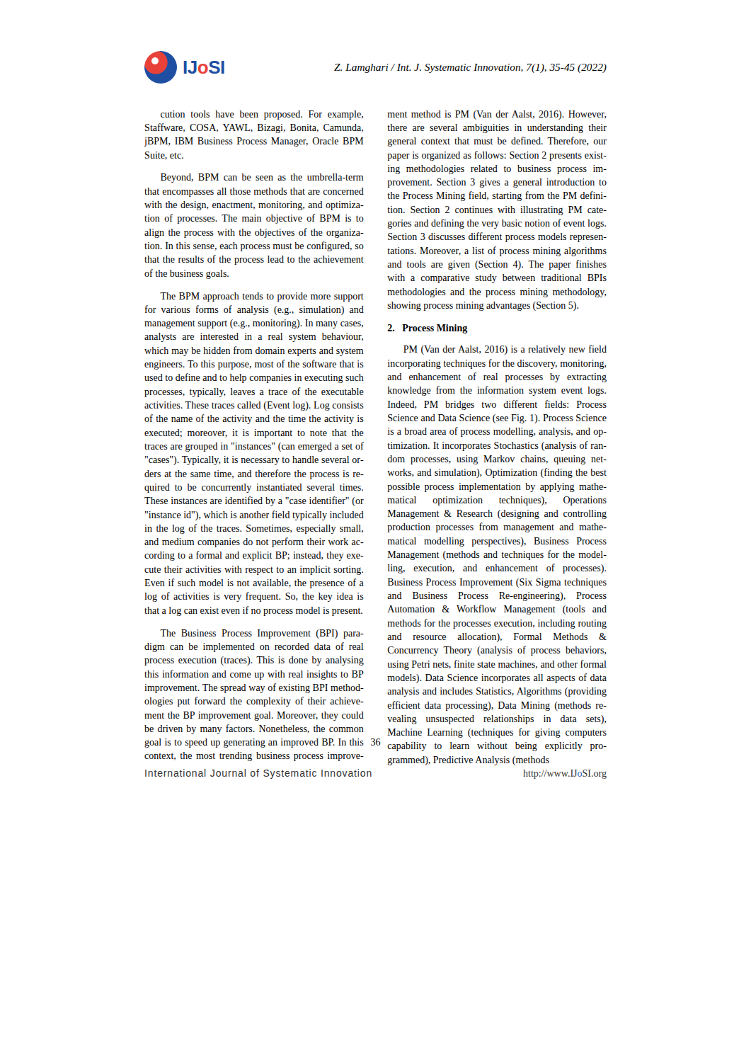IJo SI
Z. Lamghari / Int. J. Systematic Innovation, 7(1), 35-45 (2022)
cution tools have been proposed. For example, Staffware, COSA, YAWL, Bizagi, Bonita, Camunda, jBPM, IBM Business Process Manager, Oracle BPM Suite, etc.
Beyond, BPM can be seen as the umbrella-term that encompasses all those methods that are concerned with the design, enactment, monitoring, and optimization of processes. The main objective of BPM is to align the process with the objectives of the organization. In this sense, each process must be configured, so that the results of the process lead to the achievement of the business goals.
The BPM approach tends to provide more support for various forms of analysis (e.g., simulation) and management support (e.g., monitoring). In many cases, analysts are interested in a real system behaviour, which may be hidden from domain experts and system engineers. To this purpose, most of the software that is used to define and to help companies in executing such processes, typically, leaves a trace of the executable activities. These traces called (Event log). Log consists of the name of the activity and the time the activity is executed; moreover, it is important to note that the traces are grouped in "instances" (can emerged a set of "cases"). Typically, it is necessary to handle several orders at the same time, and therefore the process is required to be concurrently instantiated several times. These instances are identified by a "case identifier" (or "instance id"), which is another field typically included in the log of the traces. Sometimes, especially small, and medium companies do not perform their work according to a formal and explicit BP; instead, they execute their activities with respect to an implicit sorting. Even if such model is not available, the presence of a log of activities is very frequent. So, the key idea is that a log can exist even if no process model is present.
The Business Process Improvement (BPI) paradigm can be implemented on recorded data of real process execution (traces). This is done by analysing this information and come up with real insights to BP improvement. The spread way of existing BPI methodologies put forward the complexity of their achievement the BP improvement goal. Moreover, they could be driven by many factors. Nonetheless, the common goal is to speed up generating an improved BP. In this context, the most trending business process improvement method is PM (Van der Aalst, 2016). However, there are several ambiguities in understanding their general context that must be defined. Therefore, our paper is organized as follows: Section 2 presents existing methodologies related to business process improvement. Section 3 gives a general introduction to the Process Mining field, starting from the PM definition. Section 2 continues with illustrating PM categories and defining the very basic notion of event logs. Section 3 discusses different process models representations. Moreover, a list of process mining algorithms and tools are given (Section 4). The paper finishes with a comparative study between traditional BPIs methodologies and the process mining methodology, showing process mining advantages (Section 5).
2. Process Mining
PM (Van der Aalst, 2016) is a relatively new field incorporating techniques for the discovery, monitoring, and enhancement of real processes by extracting knowledge from the information system event logs. Indeed, PM bridges two different fields: Process Science and Data Science (see Fig. 1). Process Science is a broad area of process modelling, analysis, and optimization. It incorporates Stochastics (analysis of random processes, using Markov chains, queuing networks, and simulation), Optimization (finding the best possible process implementation by applying mathematical optimization techniques), Operations Management & Research (designing and controlling production processes from management and mathematical modelling perspectives), Business Process Management (methods and techniques for the modelling, execution, and enhancement of processes). Business Process Improvement (Six Sigma techniques and Business Process Re-engineering), Process Automation & Workflow Management (tools and methods for the processes execution, including routing and resource allocation), Formal Methods & Concurrency Theory (analysis of process behaviors, using Petri nets, finite state machines, and other formal models). Data Science incorporates all aspects of data analysis and includes Statistics, Algorithms (providing efficient data processing), Data Mining (methods revealing unsuspected relationships in data sets), Machine Learning (techniques for giving computers capability to learn without being explicitly programmed), Predictive Analysis (methods
36
International Journal of Systematic Innovation
http://www.IJo SI.org